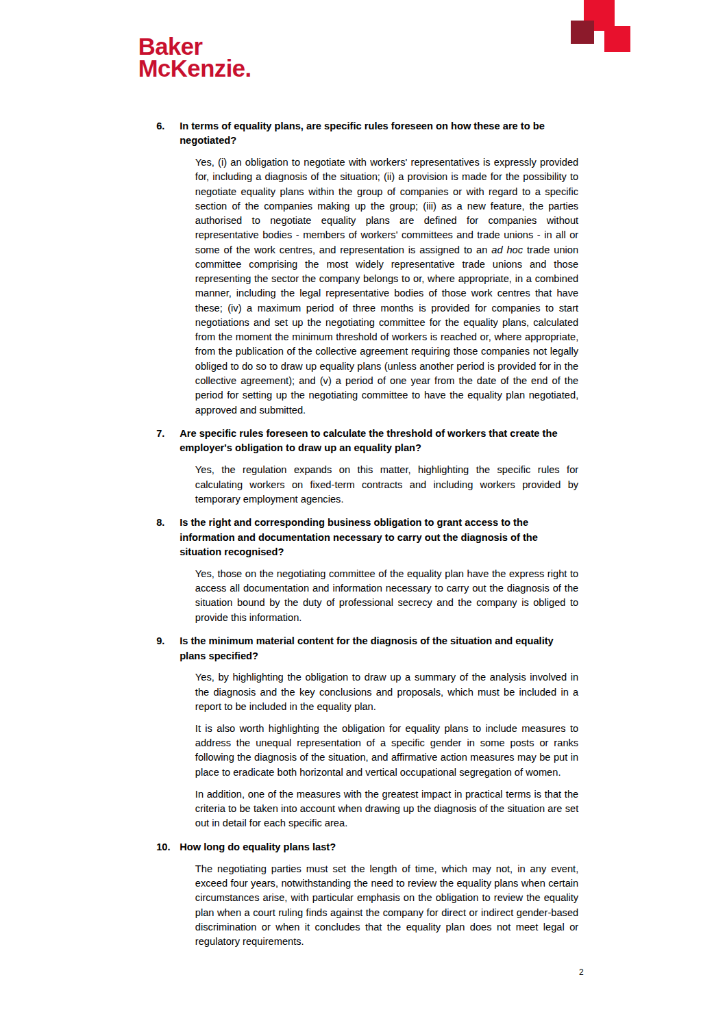Baker
McKenzie.
In terms of equality plans, are specific rules foreseen on how these are to be negotiated?
Yes, (i) an obligation to negotiate with workers' representatives is expressly provided for, including a diagnosis of the situation; (ii) a provision is made for the possibility to negotiate equality plans within the group of companies or with regard to a specific section of the companies making up the group; (iii) as a new feature, the parties authorised to negotiate equality plans are defined for companies without representative bodies - members of workers' committees and trade unions - in all or some of the work centres, and representation is assigned to an ad hoc trade union committee comprising the most widely representative trade unions and those representing the sector the company belongs to or, where appropriate, in a combined manner, including the legal representative bodies of those work centres that have these; (iv) a maximum period of three months is provided for companies to start negotiations and set up the negotiating committee for the equality plans, calculated from the moment the minimum threshold of workers is reached or, where appropriate, from the publication of the collective agreement requiring those companies not legally obliged to do so to draw up equality plans (unless another period is provided for in the collective agreement); and (v) a period of one year from the date of the end of the period for setting up the negotiating committee to have the equality plan negotiated, approved and submitted.
Are specific rules foreseen to calculate the threshold of workers that create the employer's obligation to draw up an equality plan?
Yes, the regulation expands on this matter, highlighting the specific rules for calculating workers on fixed-term contracts and including workers provided by temporary employment agencies.
Is the right and corresponding business obligation to grant access to the information and documentation necessary to carry out the diagnosis of the situation recognised?
Yes, those on the negotiating committee of the equality plan have the express right to access all documentation and information necessary to carry out the diagnosis of the situation bound by the duty of professional secrecy and the company is obliged to provide this information.
Is the minimum material content for the diagnosis of the situation and equality plans specified?
Yes, by highlighting the obligation to draw up a summary of the analysis involved in the diagnosis and the key conclusions and proposals, which must be included in a report to be included in the equality plan.
It is also worth highlighting the obligation for equality plans to include measures to address the unequal representation of a specific gender in some posts or ranks following the diagnosis of the situation, and affirmative action measures may be put in place to eradicate both horizontal and vertical occupational segregation of women.
In addition, one of the measures with the greatest impact in practical terms is that the criteria to be taken into account when drawing up the diagnosis of the situation are set out in detail for each specific area.
How long do equality plans last?
The negotiating parties must set the length of time, which may not, in any event, exceed four years, notwithstanding the need to review the equality plans when certain circumstances arise, with particular emphasis on the obligation to review the equality plan when a court ruling finds against the company for direct or indirect gender-based discrimination or when it concludes that the equality plan does not meet legal or regulatory requirements.
2